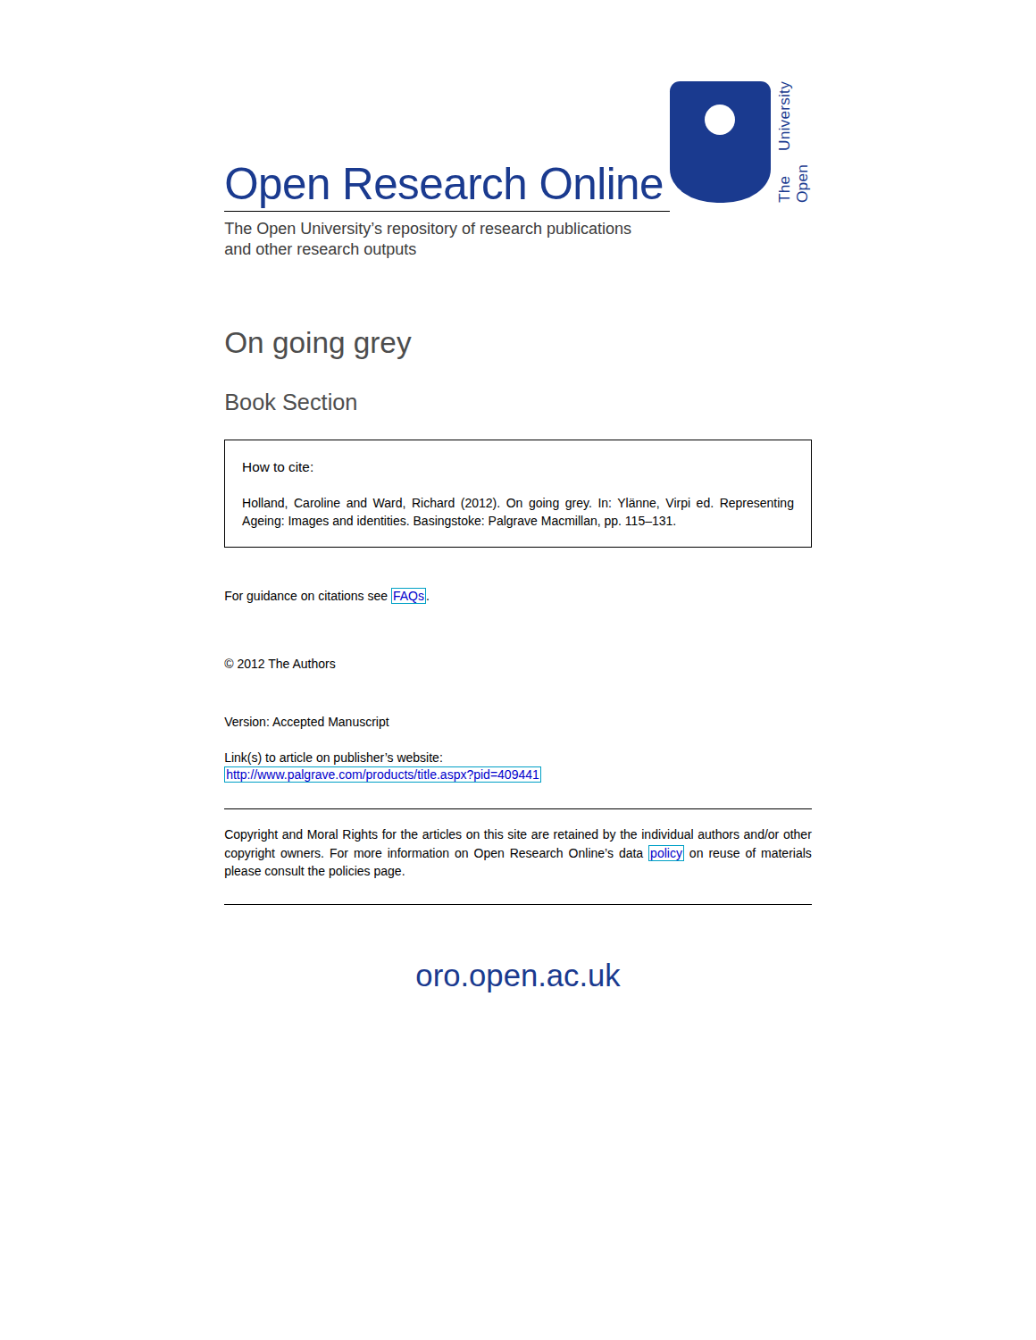Open Research Online
The Open University’s repository of research publications
and other research outputs
The Open University
On going grey
Book Section
How to cite:
Holland, Caroline and Ward, Richard (2012). On going grey. In: Ylänne, Virpi ed. Representing Ageing: Images and identities. Basingstoke: Palgrave Macmillan, pp. 115–131.
For guidance on citations see FAQs.
© 2012 The Authors
Version: Accepted Manuscript
Link(s) to article on publisher’s website:
http://www.palgrave.com/products/title.aspx?pid=409441
Copyright and Moral Rights for the articles on this site are retained by the individual authors and/or other copyright owners. For more information on Open Research Online’s data policy on reuse of materials please consult the policies page.
oro.open.ac.uk